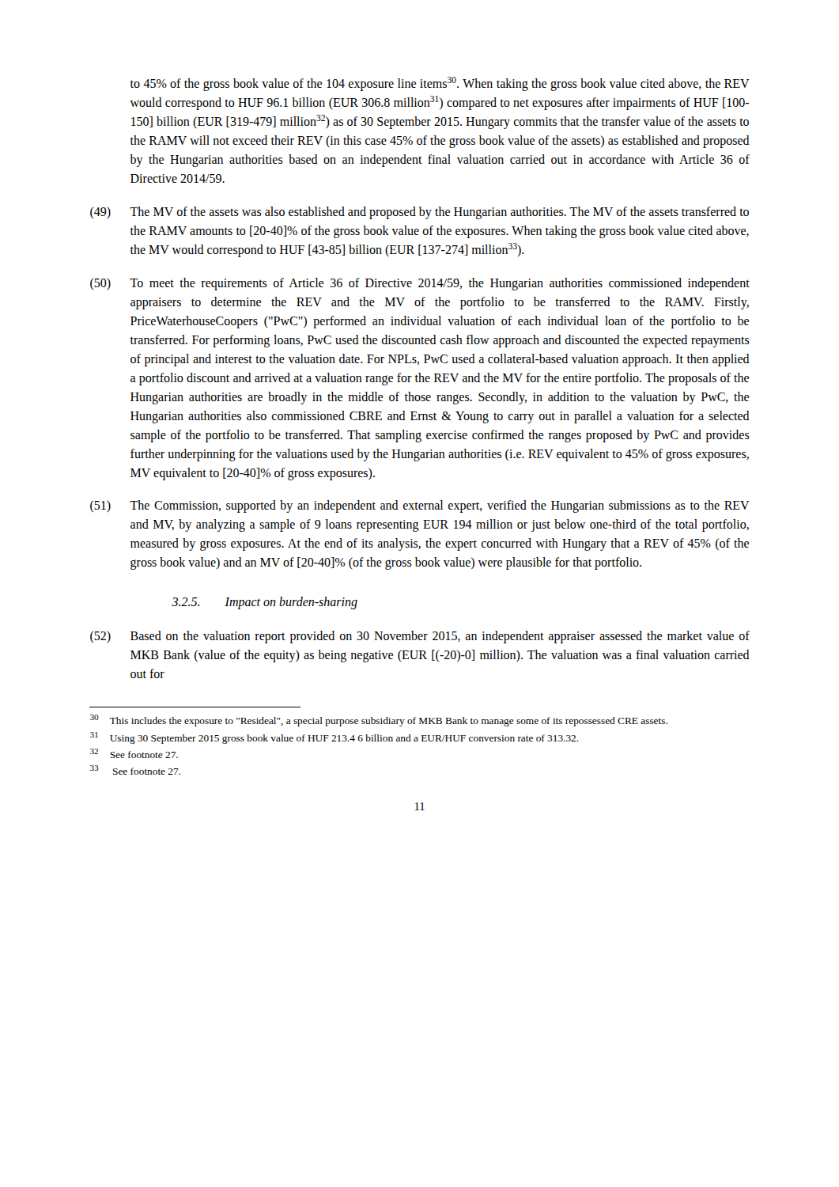to 45% of the gross book value of the 104 exposure line items30. When taking the gross book value cited above, the REV would correspond to HUF 96.1 billion (EUR 306.8 million31) compared to net exposures after impairments of HUF [100-150] billion (EUR [319-479] million32) as of 30 September 2015. Hungary commits that the transfer value of the assets to the RAMV will not exceed their REV (in this case 45% of the gross book value of the assets) as established and proposed by the Hungarian authorities based on an independent final valuation carried out in accordance with Article 36 of Directive 2014/59.
(49) The MV of the assets was also established and proposed by the Hungarian authorities. The MV of the assets transferred to the RAMV amounts to [20-40]% of the gross book value of the exposures. When taking the gross book value cited above, the MV would correspond to HUF [43-85] billion (EUR [137-274] million33).
(50) To meet the requirements of Article 36 of Directive 2014/59, the Hungarian authorities commissioned independent appraisers to determine the REV and the MV of the portfolio to be transferred to the RAMV. Firstly, PriceWaterhouseCoopers ("PwC") performed an individual valuation of each individual loan of the portfolio to be transferred. For performing loans, PwC used the discounted cash flow approach and discounted the expected repayments of principal and interest to the valuation date. For NPLs, PwC used a collateral-based valuation approach. It then applied a portfolio discount and arrived at a valuation range for the REV and the MV for the entire portfolio. The proposals of the Hungarian authorities are broadly in the middle of those ranges. Secondly, in addition to the valuation by PwC, the Hungarian authorities also commissioned CBRE and Ernst & Young to carry out in parallel a valuation for a selected sample of the portfolio to be transferred. That sampling exercise confirmed the ranges proposed by PwC and provides further underpinning for the valuations used by the Hungarian authorities (i.e. REV equivalent to 45% of gross exposures, MV equivalent to [20-40]% of gross exposures).
(51) The Commission, supported by an independent and external expert, verified the Hungarian submissions as to the REV and MV, by analyzing a sample of 9 loans representing EUR 194 million or just below one-third of the total portfolio, measured by gross exposures. At the end of its analysis, the expert concurred with Hungary that a REV of 45% (of the gross book value) and an MV of [20-40]% (of the gross book value) were plausible for that portfolio.
3.2.5. Impact on burden-sharing
(52) Based on the valuation report provided on 30 November 2015, an independent appraiser assessed the market value of MKB Bank (value of the equity) as being negative (EUR [(-20)-0] million). The valuation was a final valuation carried out for
30 This includes the exposure to "Resideal", a special purpose subsidiary of MKB Bank to manage some of its repossessed CRE assets.
31 Using 30 September 2015 gross book value of HUF 213.4 6 billion and a EUR/HUF conversion rate of 313.32.
32 See footnote 27.
33 See footnote 27.
11